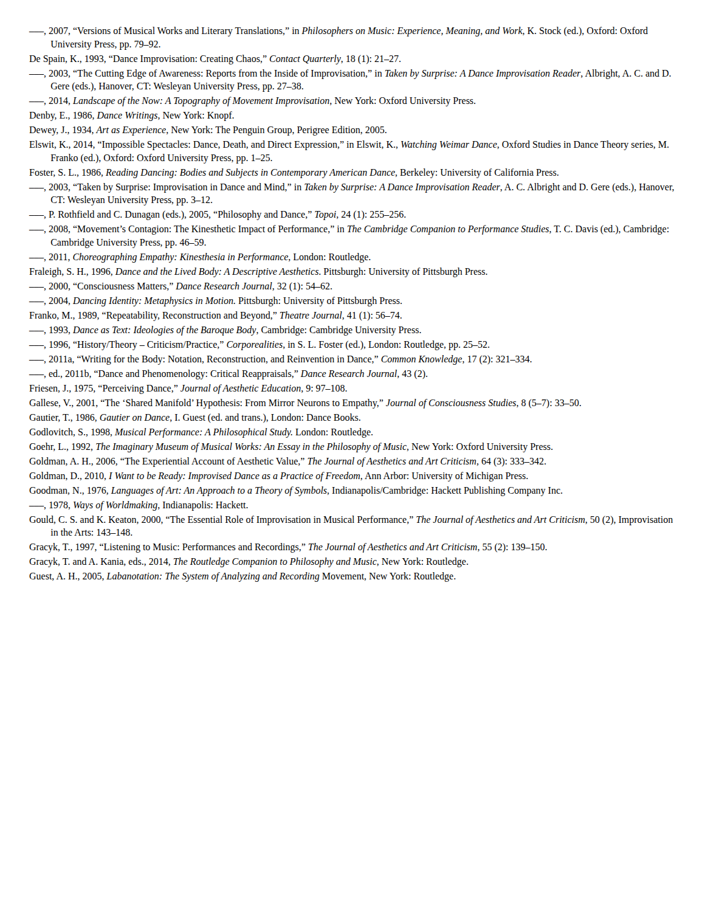–––, 2007, “Versions of Musical Works and Literary Translations,” in Philosophers on Music: Experience, Meaning, and Work, K. Stock (ed.), Oxford: Oxford University Press, pp. 79–92.
De Spain, K., 1993, “Dance Improvisation: Creating Chaos,” Contact Quarterly, 18 (1): 21–27.
–––, 2003, “The Cutting Edge of Awareness: Reports from the Inside of Improvisation,” in Taken by Surprise: A Dance Improvisation Reader, Albright, A. C. and D. Gere (eds.), Hanover, CT: Wesleyan University Press, pp. 27–38.
–––, 2014, Landscape of the Now: A Topography of Movement Improvisation, New York: Oxford University Press.
Denby, E., 1986, Dance Writings, New York: Knopf.
Dewey, J., 1934, Art as Experience, New York: The Penguin Group, Perigree Edition, 2005.
Elswit, K., 2014, “Impossible Spectacles: Dance, Death, and Direct Expression,” in Elswit, K., Watching Weimar Dance, Oxford Studies in Dance Theory series, M. Franko (ed.), Oxford: Oxford University Press, pp. 1–25.
Foster, S. L., 1986, Reading Dancing: Bodies and Subjects in Contemporary American Dance, Berkeley: University of California Press.
–––, 2003, “Taken by Surprise: Improvisation in Dance and Mind,” in Taken by Surprise: A Dance Improvisation Reader, A. C. Albright and D. Gere (eds.), Hanover, CT: Wesleyan University Press, pp. 3–12.
–––, P. Rothfield and C. Dunagan (eds.), 2005, “Philosophy and Dance,” Topoi, 24 (1): 255–256.
–––, 2008, “Movement’s Contagion: The Kinesthetic Impact of Performance,” in The Cambridge Companion to Performance Studies, T. C. Davis (ed.), Cambridge: Cambridge University Press, pp. 46–59.
–––, 2011, Choreographing Empathy: Kinesthesia in Performance, London: Routledge.
Fraleigh, S. H., 1996, Dance and the Lived Body: A Descriptive Aesthetics. Pittsburgh: University of Pittsburgh Press.
–––, 2000, “Consciousness Matters,” Dance Research Journal, 32 (1): 54–62.
–––, 2004, Dancing Identity: Metaphysics in Motion. Pittsburgh: University of Pittsburgh Press.
Franko, M., 1989, “Repeatability, Reconstruction and Beyond,” Theatre Journal, 41 (1): 56–74.
–––, 1993, Dance as Text: Ideologies of the Baroque Body, Cambridge: Cambridge University Press.
–––, 1996, “History/Theory – Criticism/Practice,” Corporealities, in S. L. Foster (ed.), London: Routledge, pp. 25–52.
–––, 2011a, “Writing for the Body: Notation, Reconstruction, and Reinvention in Dance,” Common Knowledge, 17 (2): 321–334.
–––, ed., 2011b, “Dance and Phenomenology: Critical Reappraisals,” Dance Research Journal, 43 (2).
Friesen, J., 1975, “Perceiving Dance,” Journal of Aesthetic Education, 9: 97–108.
Gallese, V., 2001, “The ‘Shared Manifold’ Hypothesis: From Mirror Neurons to Empathy,” Journal of Consciousness Studies, 8 (5–7): 33–50.
Gautier, T., 1986, Gautier on Dance, I. Guest (ed. and trans.), London: Dance Books.
Godlovitch, S., 1998, Musical Performance: A Philosophical Study. London: Routledge.
Goehr, L., 1992, The Imaginary Museum of Musical Works: An Essay in the Philosophy of Music, New York: Oxford University Press.
Goldman, A. H., 2006, “The Experiential Account of Aesthetic Value,” The Journal of Aesthetics and Art Criticism, 64 (3): 333–342.
Goldman, D., 2010, I Want to be Ready: Improvised Dance as a Practice of Freedom, Ann Arbor: University of Michigan Press.
Goodman, N., 1976, Languages of Art: An Approach to a Theory of Symbols, Indianapolis/Cambridge: Hackett Publishing Company Inc.
–––, 1978, Ways of Worldmaking, Indianapolis: Hackett.
Gould, C. S. and K. Keaton, 2000, “The Essential Role of Improvisation in Musical Performance,” The Journal of Aesthetics and Art Criticism, 50 (2), Improvisation in the Arts: 143–148.
Gracyk, T., 1997, “Listening to Music: Performances and Recordings,” The Journal of Aesthetics and Art Criticism, 55 (2): 139–150.
Gracyk, T. and A. Kania, eds., 2014, The Routledge Companion to Philosophy and Music, New York: Routledge.
Guest, A. H., 2005, Labanotation: The System of Analyzing and Recording Movement, New York: Routledge.